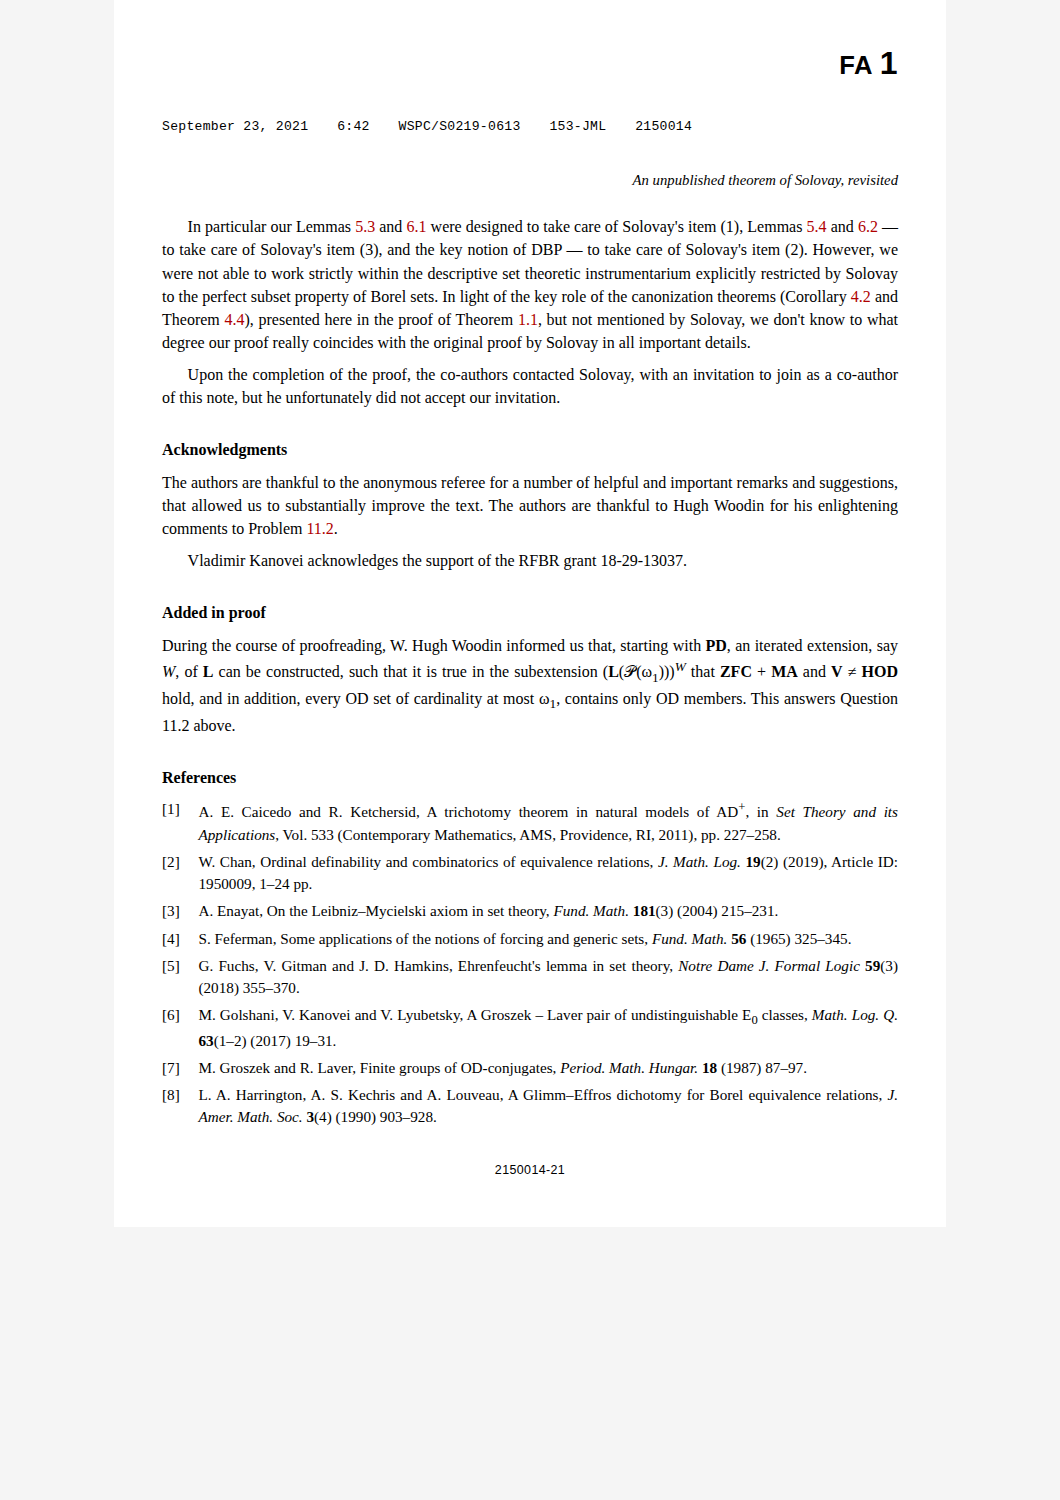FA 1
September 23, 20216:42 WSPC/S0219-0613153-JML 2150014
An unpublished theorem of Solovay, revisited
In particular our Lemmas 5.3 and 6.1 were designed to take care of Solovay's item (1), Lemmas 5.4 and 6.2 — to take care of Solovay's item (3), and the key notion of DBP — to take care of Solovay's item (2). However, we were not able to work strictly within the descriptive set theoretic instrumentarium explicitly restricted by Solovay to the perfect subset property of Borel sets. In light of the key role of the canonization theorems (Corollary 4.2 and Theorem 4.4), presented here in the proof of Theorem 1.1, but not mentioned by Solovay, we don't know to what degree our proof really coincides with the original proof by Solovay in all important details.
Upon the completion of the proof, the co-authors contacted Solovay, with an invitation to join as a co-author of this note, but he unfortunately did not accept our invitation.
Acknowledgments
The authors are thankful to the anonymous referee for a number of helpful and important remarks and suggestions, that allowed us to substantially improve the text. The authors are thankful to Hugh Woodin for his enlightening comments to Problem 11.2.
Vladimir Kanovei acknowledges the support of the RFBR grant 18-29-13037.
Added in proof
During the course of proofreading, W. Hugh Woodin informed us that, starting with PD, an iterated extension, say W, of L can be constructed, such that it is true in the subextension (L(𝒫(ω1)))W that ZFC + MA and V ≠ HOD hold, and in addition, every OD set of cardinality at most ω1, contains only OD members. This answers Question 11.2 above.
References
A. E. Caicedo and R. Ketchersid, A trichotomy theorem in natural models of AD+, in Set Theory and its Applications, Vol. 533 (Contemporary Mathematics, AMS, Providence, RI, 2011), pp. 227–258.
W. Chan, Ordinal definability and combinatorics of equivalence relations, J. Math. Log. 19(2) (2019), Article ID: 1950009, 1–24 pp.
A. Enayat, On the Leibniz–Mycielski axiom in set theory, Fund. Math. 181(3) (2004) 215–231.
S. Feferman, Some applications of the notions of forcing and generic sets, Fund. Math. 56 (1965) 325–345.
G. Fuchs, V. Gitman and J. D. Hamkins, Ehrenfeucht's lemma in set theory, Notre Dame J. Formal Logic 59(3) (2018) 355–370.
M. Golshani, V. Kanovei and V. Lyubetsky, A Groszek – Laver pair of undistinguishable E0 classes, Math. Log. Q. 63(1–2) (2017) 19–31.
M. Groszek and R. Laver, Finite groups of OD-conjugates, Period. Math. Hungar. 18 (1987) 87–97.
L. A. Harrington, A. S. Kechris and A. Louveau, A Glimm–Effros dichotomy for Borel equivalence relations, J. Amer. Math. Soc. 3(4) (1990) 903–928.
2150014-21